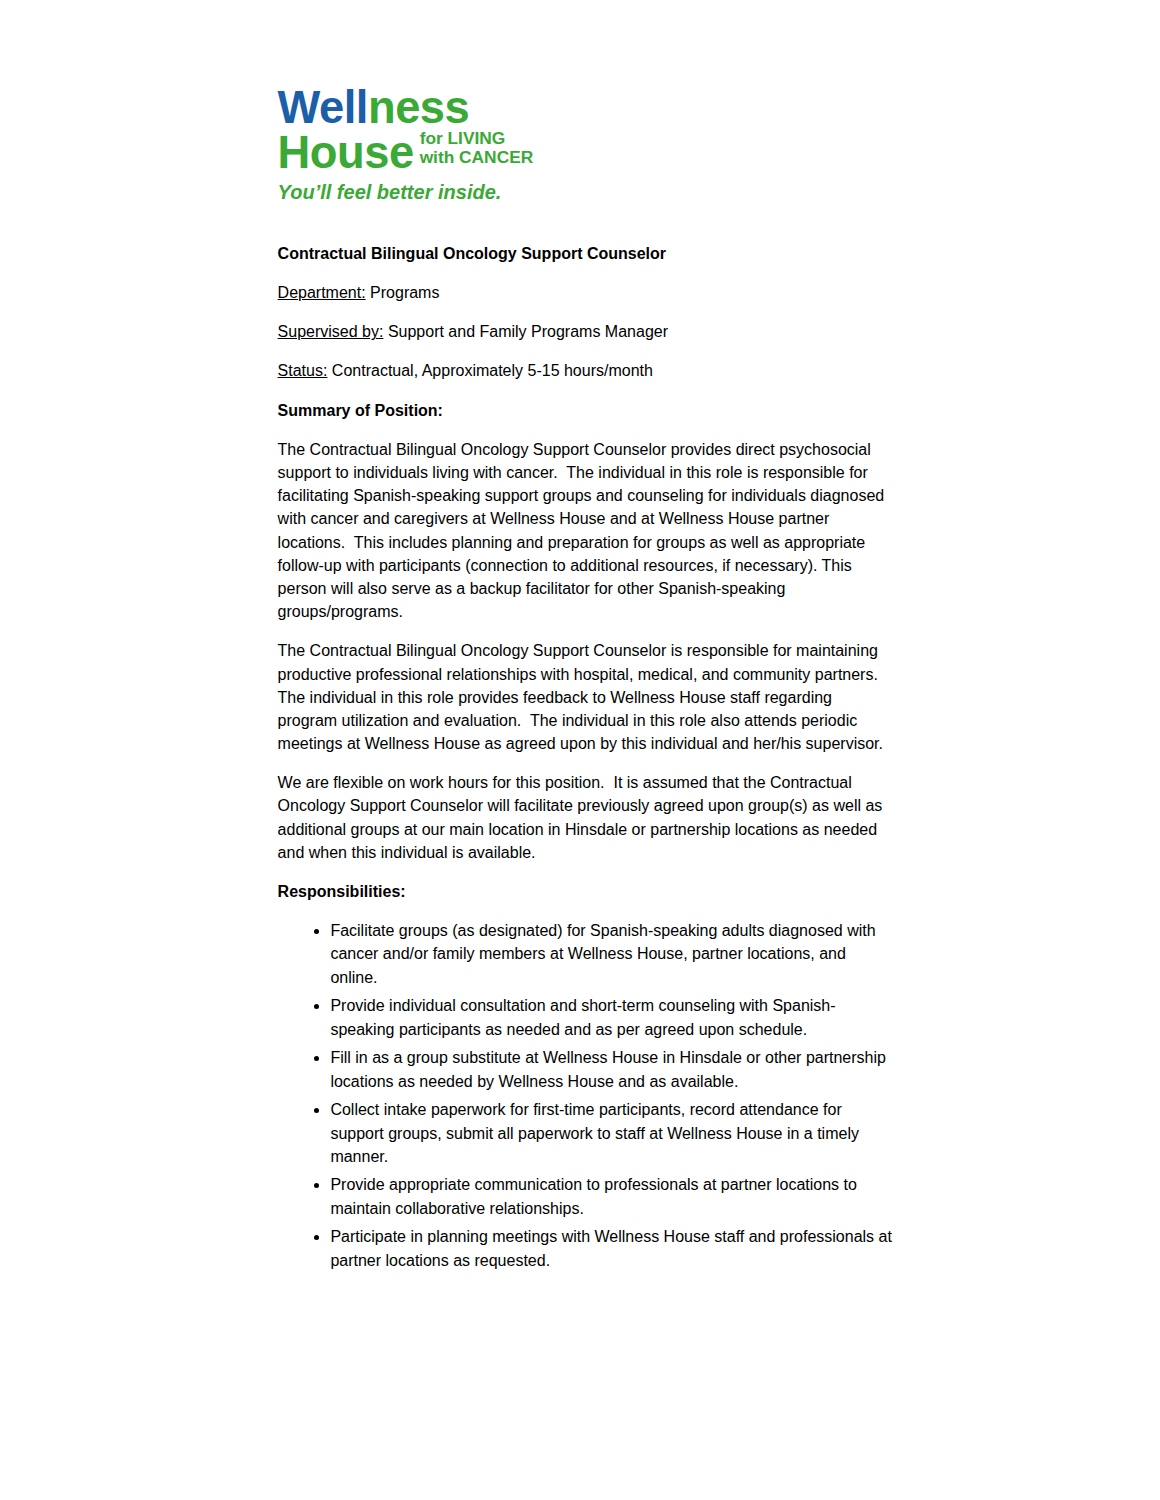We llness
Housefor LIVING
with CANCER
You’ll feel better inside.
Contractual Bilingual Oncology Support Counselor
Department: Programs
Supervised by: Support and Family Programs Manager
Status: Contractual, Approximately 5-15 hours/month
Summary of Position:
The Contractual Bilingual Oncology Support Counselor provides direct psychosocial support to individuals living with cancer. The individual in this role is responsible for facilitating Spanish-speaking support groups and counseling for individuals diagnosed with cancer and caregivers at Wellness House and at Wellness House partner locations. This includes planning and preparation for groups as well as appropriate follow-up with participants (connection to additional resources, if necessary). This person will also serve as a backup facilitator for other Spanish-speaking groups/programs.
The Contractual Bilingual Oncology Support Counselor is responsible for maintaining productive professional relationships with hospital, medical, and community partners. The individual in this role provides feedback to Wellness House staff regarding program utilization and evaluation. The individual in this role also attends periodic meetings at Wellness House as agreed upon by this individual and her/his supervisor.
We are flexible on work hours for this position. It is assumed that the Contractual Oncology Support Counselor will facilitate previously agreed upon group(s) as well as additional groups at our main location in Hinsdale or partnership locations as needed and when this individual is available.
Responsibilities:
Facilitate groups (as designated) for Spanish-speaking adults diagnosed with cancer and/or family members at Wellness House, partner locations, and online.
Provide individual consultation and short-term counseling with Spanish-speaking participants as needed and as per agreed upon schedule.
Fill in as a group substitute at Wellness House in Hinsdale or other partnership locations as needed by Wellness House and as available.
Collect intake paperwork for first-time participants, record attendance for support groups, submit all paperwork to staff at Wellness House in a timely manner.
Provide appropriate communication to professionals at partner locations to maintain collaborative relationships.
Participate in planning meetings with Wellness House staff and professionals at partner locations as requested.